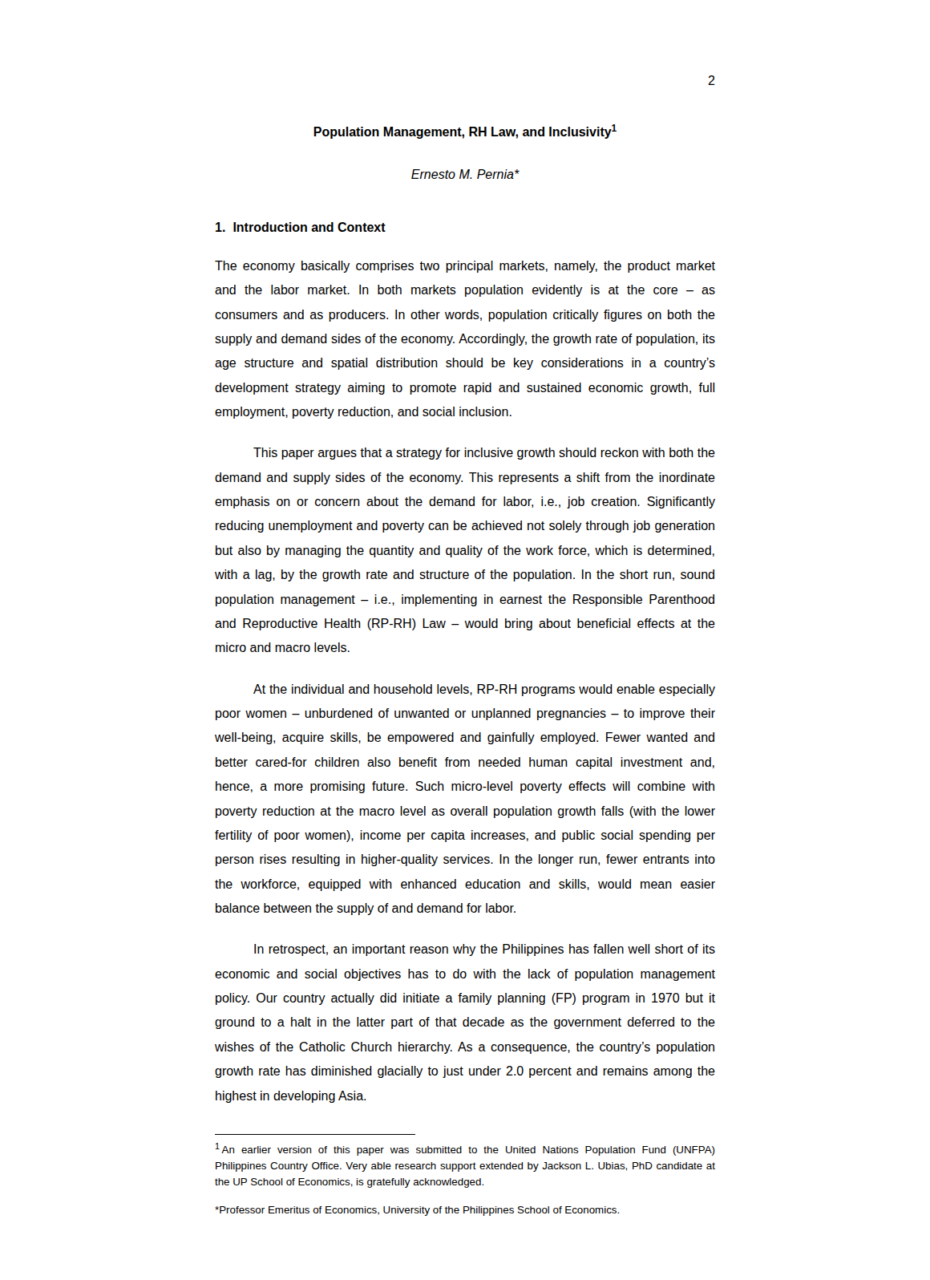2
Population Management, RH Law, and Inclusivity1
Ernesto M. Pernia*
1. Introduction and Context
The economy basically comprises two principal markets, namely, the product market and the labor market. In both markets population evidently is at the core – as consumers and as producers. In other words, population critically figures on both the supply and demand sides of the economy. Accordingly, the growth rate of population, its age structure and spatial distribution should be key considerations in a country’s development strategy aiming to promote rapid and sustained economic growth, full employment, poverty reduction, and social inclusion.
This paper argues that a strategy for inclusive growth should reckon with both the demand and supply sides of the economy. This represents a shift from the inordinate emphasis on or concern about the demand for labor, i.e., job creation. Significantly reducing unemployment and poverty can be achieved not solely through job generation but also by managing the quantity and quality of the work force, which is determined, with a lag, by the growth rate and structure of the population. In the short run, sound population management – i.e., implementing in earnest the Responsible Parenthood and Reproductive Health (RP-RH) Law – would bring about beneficial effects at the micro and macro levels.
At the individual and household levels, RP-RH programs would enable especially poor women – unburdened of unwanted or unplanned pregnancies – to improve their well-being, acquire skills, be empowered and gainfully employed. Fewer wanted and better cared-for children also benefit from needed human capital investment and, hence, a more promising future. Such micro-level poverty effects will combine with poverty reduction at the macro level as overall population growth falls (with the lower fertility of poor women), income per capita increases, and public social spending per person rises resulting in higher-quality services. In the longer run, fewer entrants into the workforce, equipped with enhanced education and skills, would mean easier balance between the supply of and demand for labor.
In retrospect, an important reason why the Philippines has fallen well short of its economic and social objectives has to do with the lack of population management policy. Our country actually did initiate a family planning (FP) program in 1970 but it ground to a halt in the latter part of that decade as the government deferred to the wishes of the Catholic Church hierarchy. As a consequence, the country’s population growth rate has diminished glacially to just under 2.0 percent and remains among the highest in developing Asia.
1An earlier version of this paper was submitted to the United Nations Population Fund (UNFPA) Philippines Country Office. Very able research support extended by Jackson L. Ubias, PhD candidate at the UP School of Economics, is gratefully acknowledged.
*Professor Emeritus of Economics, University of the Philippines School of Economics.